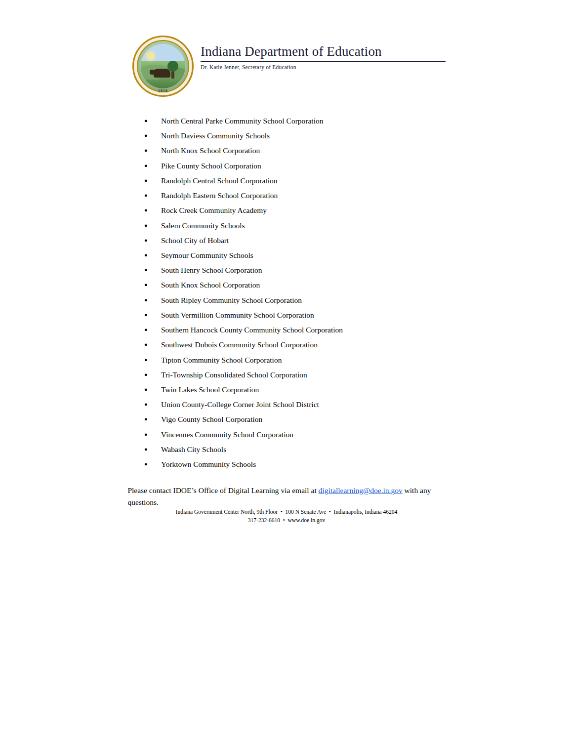1816
Indiana Department of Education
Dr. Katie Jenner, Secretary of Education
North Central Parke Community School Corporation
North Daviess Community Schools
North Knox School Corporation
Pike County School Corporation
Randolph Central School Corporation
Randolph Eastern School Corporation
Rock Creek Community Academy
Salem Community Schools
School City of Hobart
Seymour Community Schools
South Henry School Corporation
South Knox School Corporation
South Ripley Community School Corporation
South Vermillion Community School Corporation
Southern Hancock County Community School Corporation
Southwest Dubois Community School Corporation
Tipton Community School Corporation
Tri-Township Consolidated School Corporation
Twin Lakes School Corporation
Union County-College Corner Joint School District
Vigo County School Corporation
Vincennes Community School Corporation
Wabash City Schools
Yorktown Community Schools
Please contact IDOE’s Office of Digital Learning via email at digitallearning@doe.in.gov with any questions.
Indiana Government Center North, 9th Floor • 100 N Senate Ave • Indianapolis, Indiana 46204
317-232-6610 • www.doe.in.gov